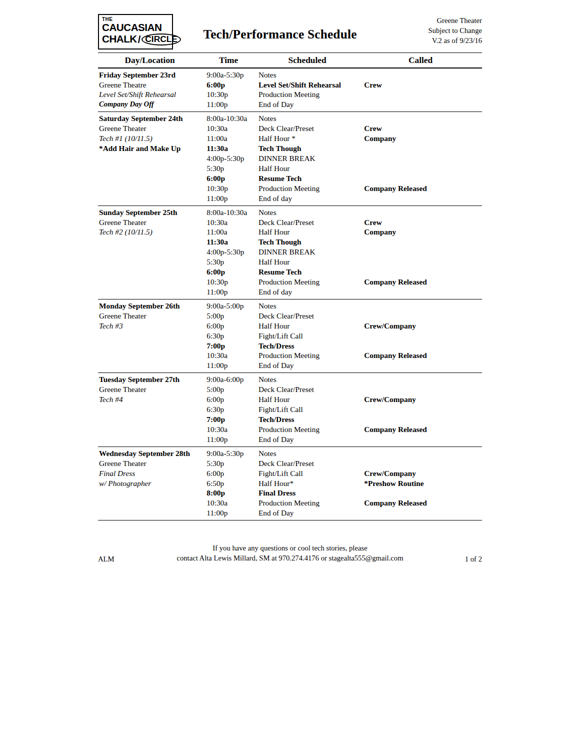THE
CAUCASIAN
CHALK/CIRCLE
Tech/Performance Schedule
Greene Theater
Subject to Change
V.2 as of 9/23/16
| Day/Location | Time | Scheduled | Called |
| --- | --- | --- | --- |
| Friday September 23rd | 9:00a-5:30p | Notes | |
| Greene Theatre | 6:00p | Level Set/Shift Rehearsal | Crew |
| Level Set/Shift Rehearsal | 10:30p | Production Meeting | |
| Company Day Off | 11:00p | End of Day | |
| Saturday September 24th | 8:00a-10:30a | Notes | |
| Greene Theater | 10:30a | Deck Clear/Preset | Crew |
| Tech #1 (10/11.5) | 11:00a | Half Hour * | Company |
| *Add Hair and Make Up | 11:30a | Tech Though | |
| | 4:00p-5:30p | DINNER BREAK | |
| | 5:30p | Half Hour | |
| | 6:00p | Resume Tech | |
| | 10:30p | Production Meeting | Company Released |
| | 11:00p | End of day | |
| Sunday September 25th | 8:00a-10:30a | Notes | |
| Greene Theater | 10:30a | Deck Clear/Preset | Crew |
| Tech #2 (10/11.5) | 11:00a | Half Hour | Company |
| | 11:30a | Tech Though | |
| | 4:00p-5:30p | DINNER BREAK | |
| | 5:30p | Half Hour | |
| | 6:00p | Resume Tech | |
| | 10:30p | Production Meeting | Company Released |
| | 11:00p | End of day | |
| Monday September 26th | 9:00a-5:00p | Notes | |
| Greene Theater | 5:00p | Deck Clear/Preset | |
| Tech #3 | 6:00p | Half Hour | Crew/Company |
| | 6:30p | Fight/Lift Call | |
| | 7:00p | Tech/Dress | |
| | 10:30a | Production Meeting | Company Released |
| | 11:00p | End of Day | |
| Tuesday September 27th | 9:00a-6:00p | Notes | |
| Greene Theater | 5:00p | Deck Clear/Preset | |
| Tech #4 | 6:00p | Half Hour | Crew/Company |
| | 6:30p | Fight/Lift Call | |
| | 7:00p | Tech/Dress | |
| | 10:30a | Production Meeting | Company Released |
| | 11:00p | End of Day | |
| Wednesday September 28th | 9:00a-5:30p | Notes | |
| Greene Theater | 5:30p | Deck Clear/Preset | |
| Final Dress | 6:00p | Fight/Lift Call | Crew/Company |
| w/ Photographer | 6:50p | Half Hour* | *Preshow Routine |
| | 8:00p | Final Dress | |
| | 10:30a | Production Meeting | Company Released |
| | 11:00p | End of Day | |
ALM
If you have any questions or cool tech stories, please
contact Alta Lewis Millard, SM at 970.274.4176 or stagealta555@gmail.com
1 of 2